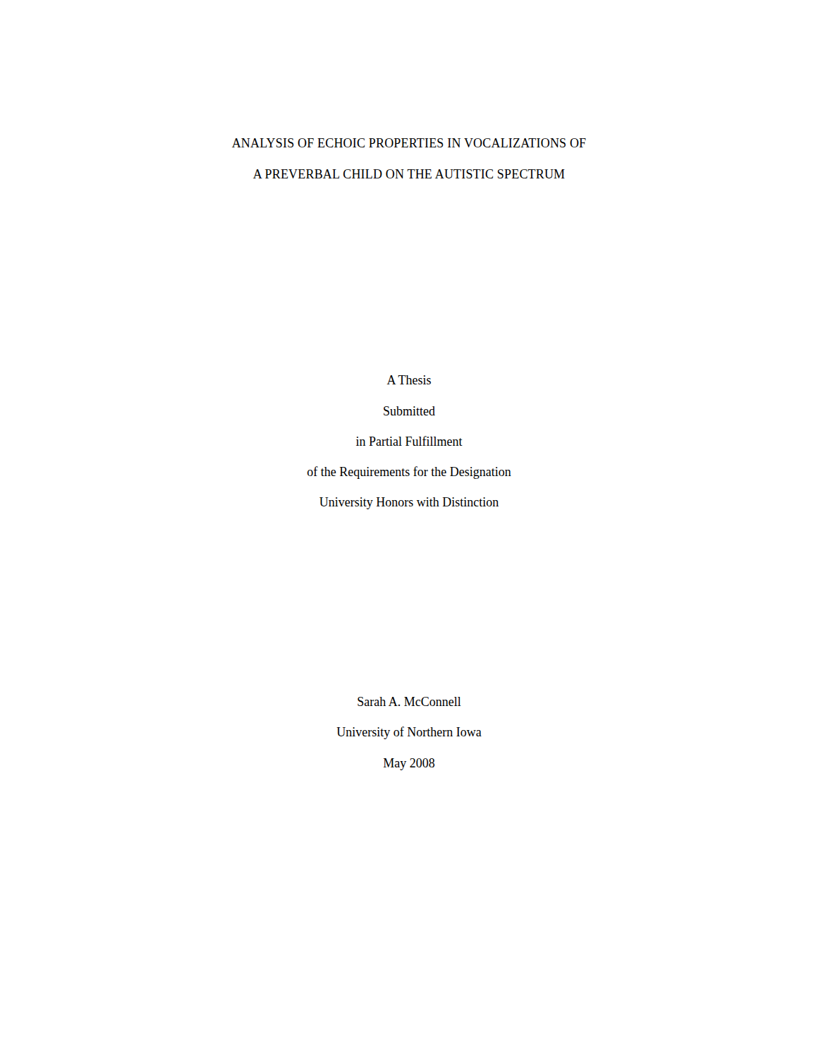ANALYSIS OF ECHOIC PROPERTIES IN VOCALIZATIONS OF
A PREVERBAL CHILD ON THE AUTISTIC SPECTRUM
A Thesis
Submitted
in Partial Fulfillment
of the Requirements for the Designation
University Honors with Distinction
Sarah A. McConnell
University of Northern Iowa
May 2008